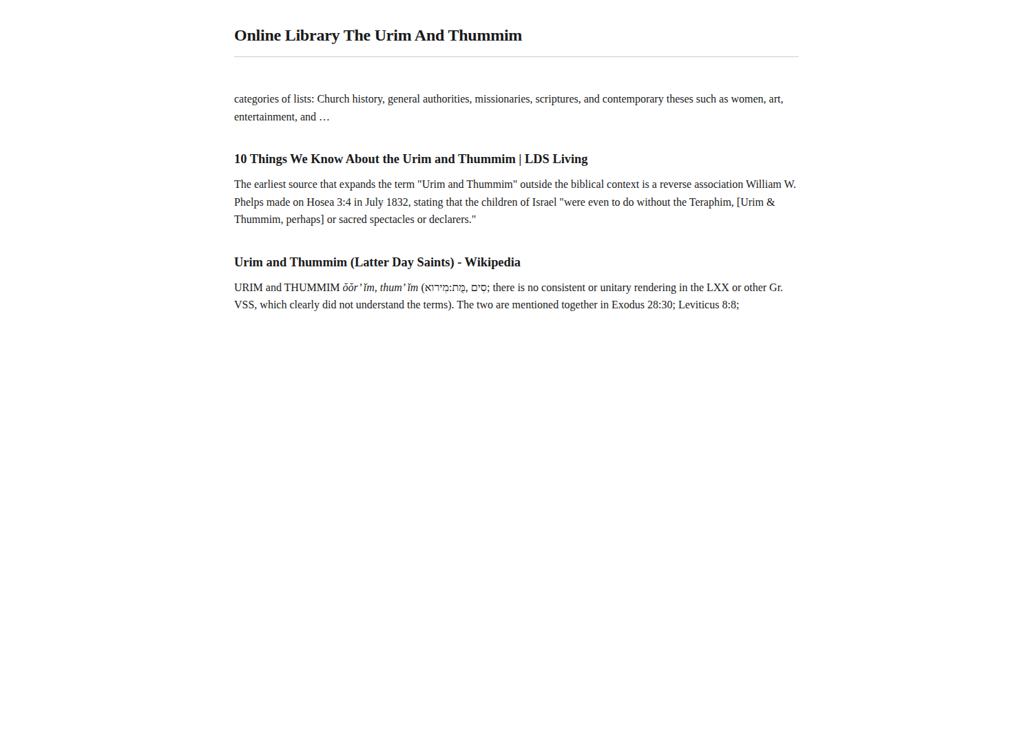Online Library The Urim And Thummim
categories of lists: Church history, general authorities, missionaries, scriptures, and contemporary theses such as women, art, entertainment, and …
10 Things We Know About the Urim and Thummim | LDS Living
The earliest source that expands the term "Urim and Thummim" outside the biblical context is a reverse association William W. Phelps made on Hosea 3:4 in July 1832, stating that the children of Israel "were even to do without the Teraphim, [Urim & Thummim, perhaps] or sacred spectacles or declarers."
Urim and Thummim (Latter Day Saints) - Wikipedia
URIM and THUMMIM ŏŏr’ ĭm, thum’ ĭm (מִירוא:מֻּת, סִים; there is no consistent or unitary rendering in the LXX or other Gr. VSS, which clearly did not understand the terms). The two are mentioned together in Exodus 28:30; Leviticus 8:8;